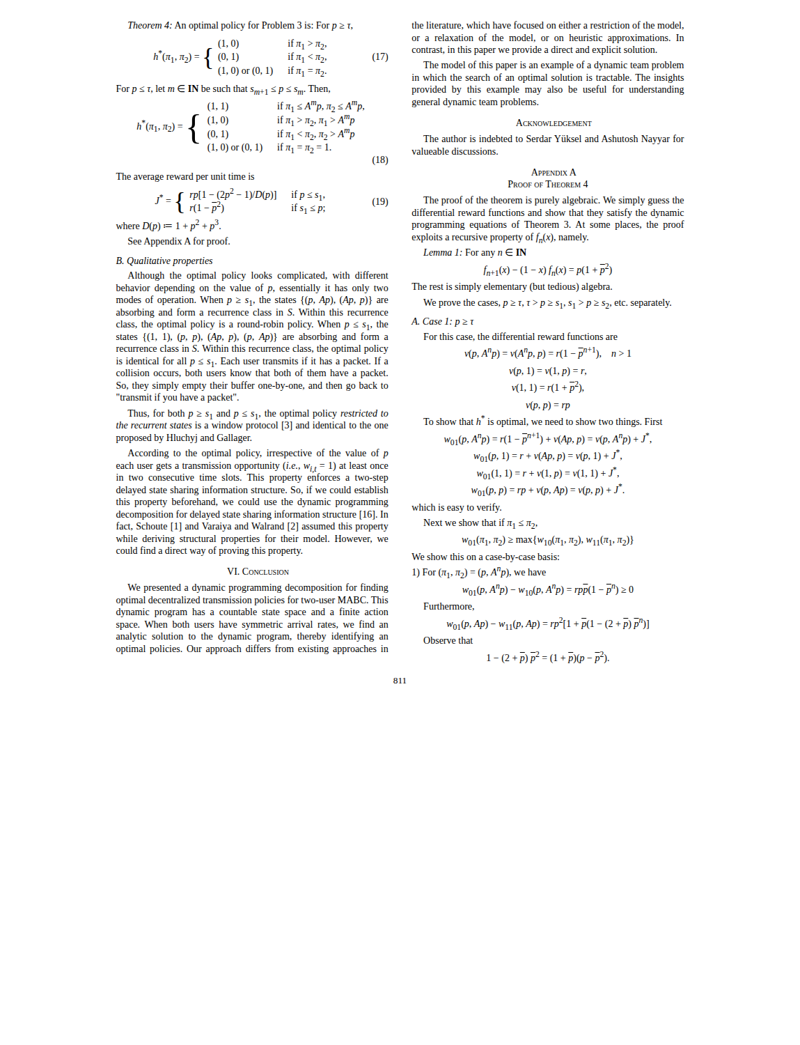Theorem 4: An optimal policy for Problem 3 is: For p ≥ τ,
h*(π1, π2) = {
| (1, 0) | if π 1 > π 2 , |
| (0, 1) | if π 1 < π 2 , |
| (1, 0) or (0, 1) | if π 1 = π 2 . |
(17)
For p ≤ τ, let m ∈ IN be such that sm+1 ≤ p ≤ sm. Then,
h*(π1, π2) = {
| (1, 1) | if π 1 ≤ A m p , π 2 ≤ A m p , |
| (1, 0) | if π 1 > π 2 , π 1 > A m p |
| (0, 1) | if π 1 < π 2 , π 2 > A m p |
| (1, 0) or (0, 1) | if π 1 = π 2 = 1. |
(18)
The average reward per unit time is
J* = {
| rp [1 − (2 p 2 − 1)/ D ( p )] | if p ≤ s 1 , |
| r (1 − p 2 ) | if s 1 ≤ p ; |
(19)
where D(p) ≔ 1 + p2 + p3.
See Appendix A for proof.
B. Qualitative properties
Although the optimal policy looks complicated, with different behavior depending on the value of p, essentially it has only two modes of operation. When p ≥ s1, the states {(p, Ap), (Ap, p)} are absorbing and form a recurrence class in S. Within this recurrence class, the optimal policy is a round-robin policy. When p ≤ s1, the states {(1, 1), (p, p), (Ap, p), (p, Ap)} are absorbing and form a recurrence class in S. Within this recurrence class, the optimal policy is identical for all p ≤ s1. Each user transmits if it has a packet. If a collision occurs, both users know that both of them have a packet. So, they simply empty their buffer one-by-one, and then go back to "transmit if you have a packet".
Thus, for both p ≥ s1 and p ≤ s1, the optimal policy restricted to the recurrent states is a window protocol [3] and identical to the one proposed by Hluchyj and Gallager.
According to the optimal policy, irrespective of the value of p each user gets a transmission opportunity (i.e., wi,t = 1) at least once in two consecutive time slots. This property enforces a two-step delayed state sharing information structure. So, if we could establish this property beforehand, we could use the dynamic programming decomposition for delayed state sharing information structure [16]. In fact, Schoute [1] and Varaiya and Walrand [2] assumed this property while deriving structural properties for their model. However, we could find a direct way of proving this property.
VI. Conclusion
We presented a dynamic programming decomposition for finding optimal decentralized transmission policies for two-user MABC. This dynamic program has a countable state space and a finite action space. When both users have symmetric arrival rates, we find an analytic solution to the dynamic program, thereby identifying an optimal policies. Our approach differs from existing approaches in the literature, which have focused on either a restriction of the model, or a relaxation of the model, or on heuristic approximations. In contrast, in this paper we provide a direct and explicit solution.
The model of this paper is an example of a dynamic team problem in which the search of an optimal solution is tractable. The insights provided by this example may also be useful for understanding general dynamic team problems.
Acknowledgement
The author is indebted to Serdar Yüksel and Ashutosh Nayyar for valueable discussions.
Appendix A
Proof of Theorem 4
The proof of the theorem is purely algebraic. We simply guess the differential reward functions and show that they satisfy the dynamic programming equations of Theorem 3. At some places, the proof exploits a recursive property of fn(x), namely.
Lemma 1: For any n ∈ IN
fn+1(x) − (1 − x) fn(x) = p(1 + p2)
The rest is simply elementary (but tedious) algebra.
We prove the cases, p ≥ τ, τ > p ≥ s1, s1 > p ≥ s2, etc. separately.
A. Case 1: p ≥ τ
For this case, the differential reward functions are
v(p, Anp) = v(Anp, p) = r(1 − pn+1), n > 1
v(p, 1) = v(1, p) = r,
v(1, 1) = r(1 + p2),
v(p, p) = rp
To show that h* is optimal, we need to show two things. First
w01(p, Anp) = r(1 − pn+1) + v(Ap, p) = v(p, Anp) + J*,
w01(p, 1) = r + v(Ap, p) = v(p, 1) + J*,
w01(1, 1) = r + v(1, p) = v(1, 1) + J*,
w01(p, p) = rp + v(p, Ap) = v(p, p) + J*.
which is easy to verify.
Next we show that if π1 ≤ π2,
w01(π1, π2) ≥ max{w10(π1, π2), w11(π1, π2)}
We show this on a case-by-case basis:
1) For (π1, π2) = (p, Anp), we have
w01(p, Anp) − w10(p, Anp) = rp p(1 − pn) ≥ 0
Furthermore,
w01(p, Ap) − w11(p, Ap) = rp2[1 + p(1 − (2 + p) pn)]
Observe that
1 − (2 + p) p2 = (1 + p)(p − p2).
811